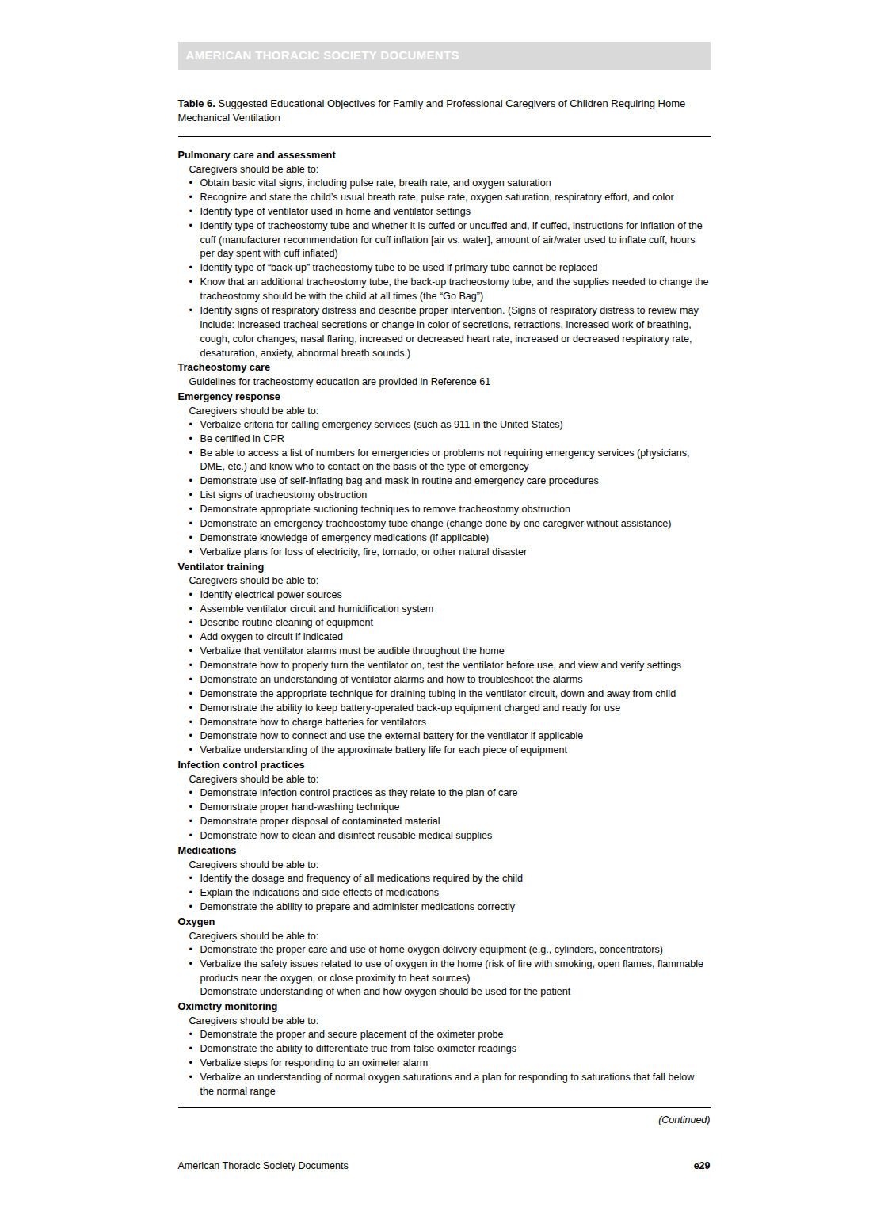American Thoracic Society Documents
Table 6. Suggested Educational Objectives for Family and Professional Caregivers of Children Requiring Home Mechanical Ventilation
Pulmonary care and assessment
Caregivers should be able to:
Obtain basic vital signs, including pulse rate, breath rate, and oxygen saturation
Recognize and state the child’s usual breath rate, pulse rate, oxygen saturation, respiratory effort, and color
Identify type of ventilator used in home and ventilator settings
Identify type of tracheostomy tube and whether it is cuffed or uncuffed and, if cuffed, instructions for inflation of the cuff (manufacturer recommendation for cuff inflation [air vs. water], amount of air/water used to inflate cuff, hours per day spent with cuff inflated)
Identify type of “back-up” tracheostomy tube to be used if primary tube cannot be replaced
Know that an additional tracheostomy tube, the back-up tracheostomy tube, and the supplies needed to change the tracheostomy should be with the child at all times (the “Go Bag”)
Identify signs of respiratory distress and describe proper intervention. (Signs of respiratory distress to review may include: increased tracheal secretions or change in color of secretions, retractions, increased work of breathing, cough, color changes, nasal flaring, increased or decreased heart rate, increased or decreased respiratory rate, desaturation, anxiety, abnormal breath sounds.)
Tracheostomy care
Guidelines for tracheostomy education are provided in Reference 61
Emergency response
Caregivers should be able to:
Verbalize criteria for calling emergency services (such as 911 in the United States)
Be certified in CPR
Be able to access a list of numbers for emergencies or problems not requiring emergency services (physicians, DME, etc.) and know who to contact on the basis of the type of emergency
Demonstrate use of self-inflating bag and mask in routine and emergency care procedures
List signs of tracheostomy obstruction
Demonstrate appropriate suctioning techniques to remove tracheostomy obstruction
Demonstrate an emergency tracheostomy tube change (change done by one caregiver without assistance)
Demonstrate knowledge of emergency medications (if applicable)
Verbalize plans for loss of electricity, fire, tornado, or other natural disaster
Ventilator training
Caregivers should be able to:
Identify electrical power sources
Assemble ventilator circuit and humidification system
Describe routine cleaning of equipment
Add oxygen to circuit if indicated
Verbalize that ventilator alarms must be audible throughout the home
Demonstrate how to properly turn the ventilator on, test the ventilator before use, and view and verify settings
Demonstrate an understanding of ventilator alarms and how to troubleshoot the alarms
Demonstrate the appropriate technique for draining tubing in the ventilator circuit, down and away from child
Demonstrate the ability to keep battery-operated back-up equipment charged and ready for use
Demonstrate how to charge batteries for ventilators
Demonstrate how to connect and use the external battery for the ventilator if applicable
Verbalize understanding of the approximate battery life for each piece of equipment
Infection control practices
Caregivers should be able to:
Demonstrate infection control practices as they relate to the plan of care
Demonstrate proper hand-washing technique
Demonstrate proper disposal of contaminated material
Demonstrate how to clean and disinfect reusable medical supplies
Medications
Caregivers should be able to:
Identify the dosage and frequency of all medications required by the child
Explain the indications and side effects of medications
Demonstrate the ability to prepare and administer medications correctly
Oxygen
Caregivers should be able to:
Demonstrate the proper care and use of home oxygen delivery equipment (e.g., cylinders, concentrators)
Verbalize the safety issues related to use of oxygen in the home (risk of fire with smoking, open flames, flammable products near the oxygen, or close proximity to heat sources)
Demonstrate understanding of when and how oxygen should be used for the patient
Oximetry monitoring
Caregivers should be able to:
Demonstrate the proper and secure placement of the oximeter probe
Demonstrate the ability to differentiate true from false oximeter readings
Verbalize steps for responding to an oximeter alarm
Verbalize an understanding of normal oxygen saturations and a plan for responding to saturations that fall below the normal range
(Continued)
American Thoracic Society Documents
e29